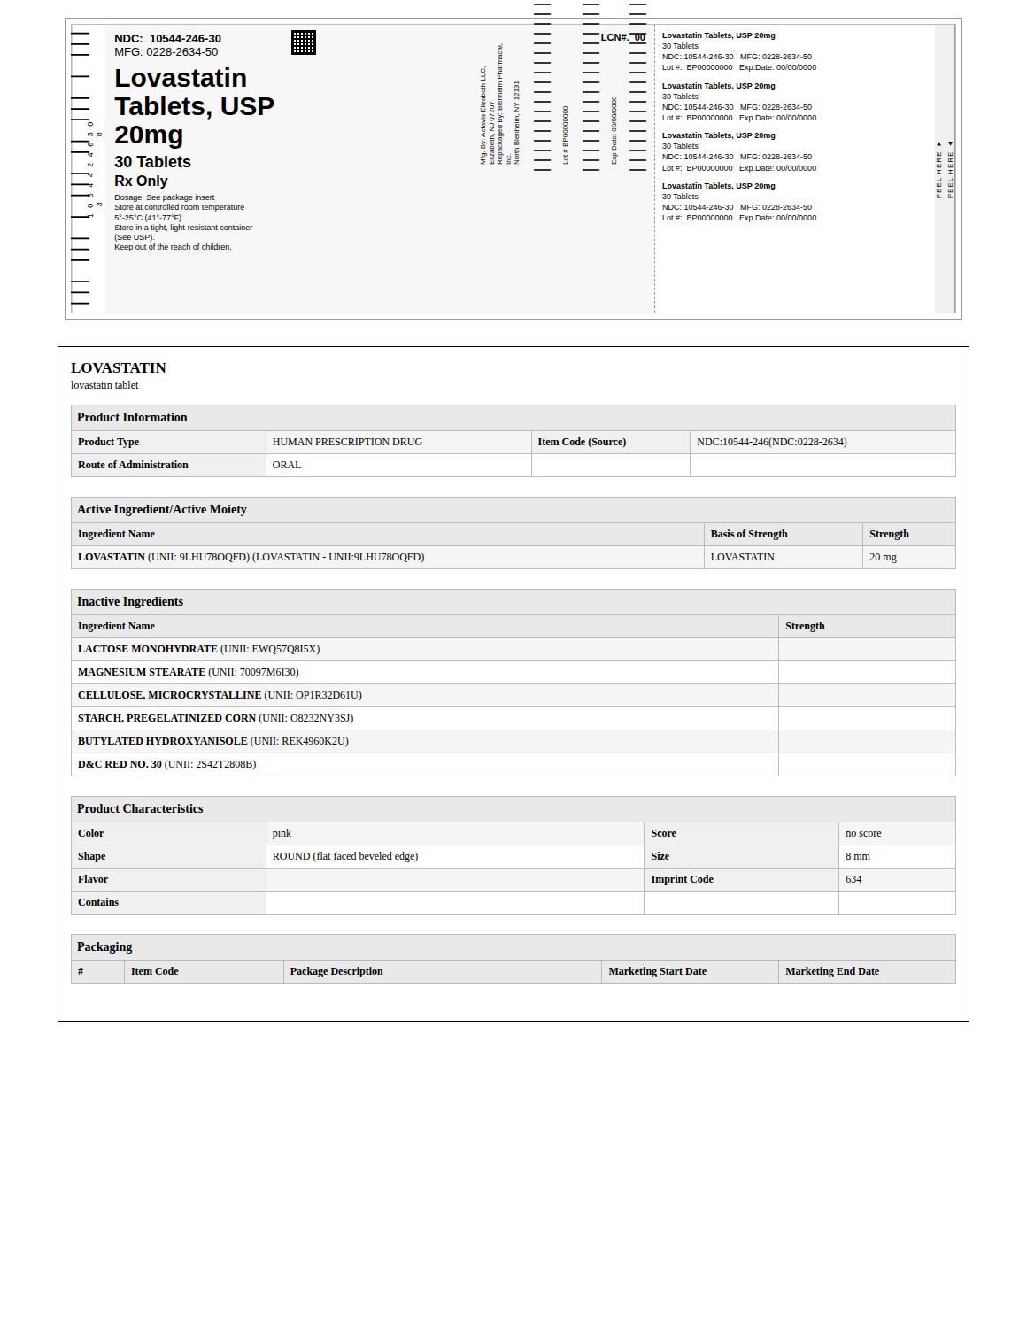||| ||| | ||| || ||| | |||
1 0 5 4 4 2 4 6 3 0
3 8
LCN#. 00
NDC: 10544-246-30
MFG: 0228-2634-50
Lovastatin
Tablets, USP
20mg
30 Tablets
Rx Only
Dosage See package insert
Store at controlled room temperature
5°-25°C (41°-77°F)
Store in a tight, light-resistant container
(See USP).
Keep out of the reach of children.
Mfg. By: Actavis Elizabeth LLC,
Elizabeth, NJ 07207
Repackaged By: Blenheim Pharmacal, Inc.
North Blenheim, NY 12131
Lot # BP00000000
Exp Date: 00/00/0000
|||||||||||||||||||||||||||||
|||||||||||||||||||||||||||||
|||||||||||||||||||||||||||||
Lovastatin Tablets, USP 20mg
30 Tablets
NDC: 10544-246-30 MFG: 0228-2634-50
Lot #: BP00000000 Exp.Date: 00/00/0000
Lovastatin Tablets, USP 20mg
30 Tablets
NDC: 10544-246-30 MFG: 0228-2634-50
Lot #: BP00000000 Exp.Date: 00/00/0000
Lovastatin Tablets, USP 20mg
30 Tablets
NDC: 10544-246-30 MFG: 0228-2634-50
Lot #: BP00000000 Exp.Date: 00/00/0000
Lovastatin Tablets, USP 20mg
30 Tablets
NDC: 10544-246-30 MFG: 0228-2634-50
Lot #: BP00000000 Exp.Date: 00/00/0000
PEEL HERE ▼ PEEL HERE ▲
LOVASTATIN
lovastatin tablet
Product Information
| Product Type | HUMAN PRESCRIPTION DRUG | Item Code (Source) | NDC:10544-246(NDC:0228-2634) |
| Route of Administration | ORAL | | |
Active Ingredient/Active Moiety
| Ingredient Name | Basis of Strength | Strength |
| --- | --- | --- |
| LOVASTATIN (UNII: 9LHU78OQFD) (LOVASTATIN - UNII:9LHU78OQFD) | LOVASTATIN | 20 mg |
Inactive Ingredients
| Ingredient Name | Strength |
| --- | --- |
| LACTOSE MONOHYDRATE (UNII: EWQ57Q8I5X) | |
| MAGNESIUM STEARATE (UNII: 70097M6I30) | |
| CELLULOSE, MICROCRYSTALLINE (UNII: OP1R32D61U) | |
| STARCH, PREGELATINIZED CORN (UNII: O8232NY3SJ) | |
| BUTYLATED HYDROXYANISOLE (UNII: REK4960K2U) | |
| D&C RED NO. 30 (UNII: 2S42T2808B) | |
Product Characteristics
| Color | pink | Score | no score |
| Shape | ROUND (flat faced beveled edge) | Size | 8 mm |
| Flavor | | Imprint Code | 634 |
| Contains | | | |
Packaging
| # | Item Code | Package Description | Marketing Start Date | Marketing End Date |
| --- | --- | --- | --- | --- |